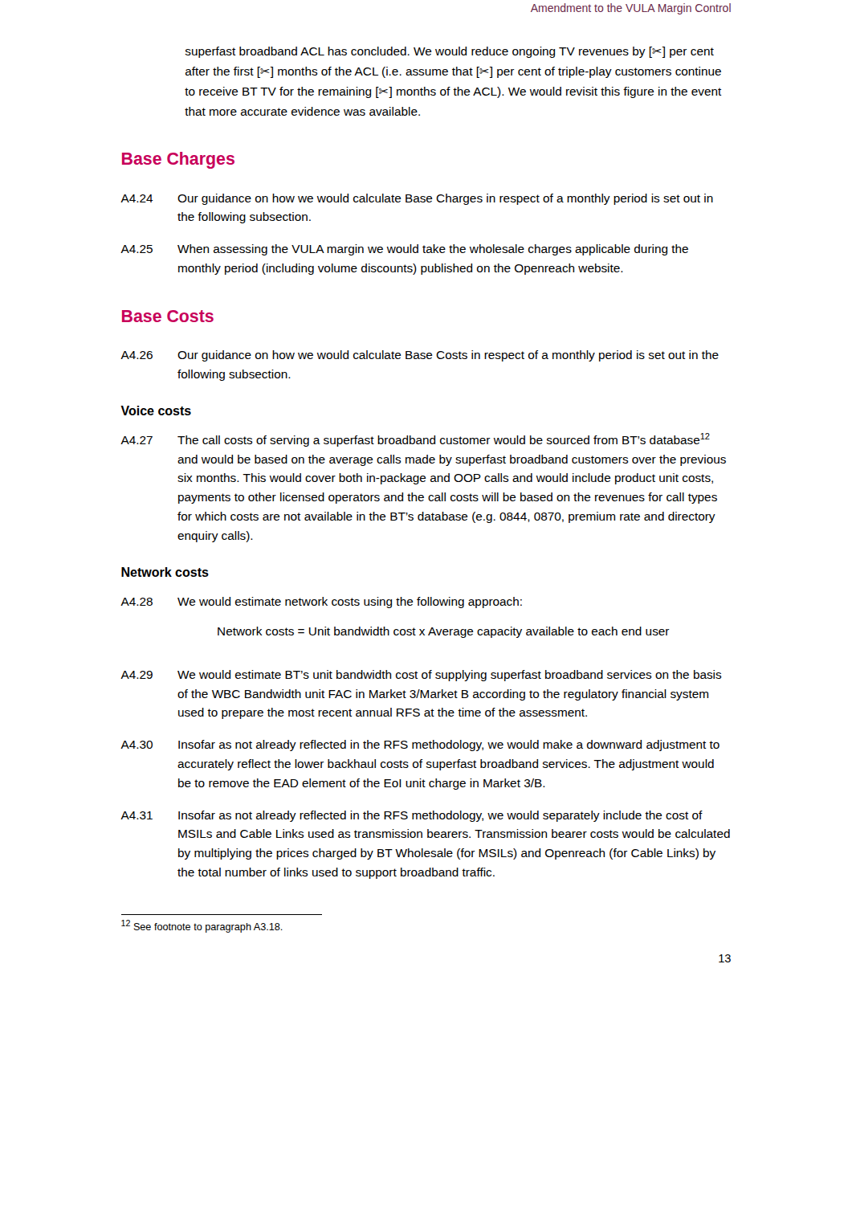Amendment to the VULA Margin Control
superfast broadband ACL has concluded. We would reduce ongoing TV revenues by [✂] per cent after the first [✂] months of the ACL (i.e. assume that [✂] per cent of triple-play customers continue to receive BT TV for the remaining [✂] months of the ACL). We would revisit this figure in the event that more accurate evidence was available.
Base Charges
A4.24
Our guidance on how we would calculate Base Charges in respect of a monthly period is set out in the following subsection.
A4.25
When assessing the VULA margin we would take the wholesale charges applicable during the monthly period (including volume discounts) published on the Openreach website.
Base Costs
A4.26
Our guidance on how we would calculate Base Costs in respect of a monthly period is set out in the following subsection.
Voice costs
A4.27
The call costs of serving a superfast broadband customer would be sourced from BT’s database12 and would be based on the average calls made by superfast broadband customers over the previous six months. This would cover both in-package and OOP calls and would include product unit costs, payments to other licensed operators and the call costs will be based on the revenues for call types for which costs are not available in the BT’s database (e.g. 0844, 0870, premium rate and directory enquiry calls).
Network costs
A4.28
We would estimate network costs using the following approach:
Network costs = Unit bandwidth cost x Average capacity available to each end user
A4.29
We would estimate BT’s unit bandwidth cost of supplying superfast broadband services on the basis of the WBC Bandwidth unit FAC in Market 3/Market B according to the regulatory financial system used to prepare the most recent annual RFS at the time of the assessment.
A4.30
Insofar as not already reflected in the RFS methodology, we would make a downward adjustment to accurately reflect the lower backhaul costs of superfast broadband services. The adjustment would be to remove the EAD element of the EoI unit charge in Market 3/B.
A4.31
Insofar as not already reflected in the RFS methodology, we would separately include the cost of MSILs and Cable Links used as transmission bearers. Transmission bearer costs would be calculated by multiplying the prices charged by BT Wholesale (for MSILs) and Openreach (for Cable Links) by the total number of links used to support broadband traffic.
12 See footnote to paragraph A3.18.
13